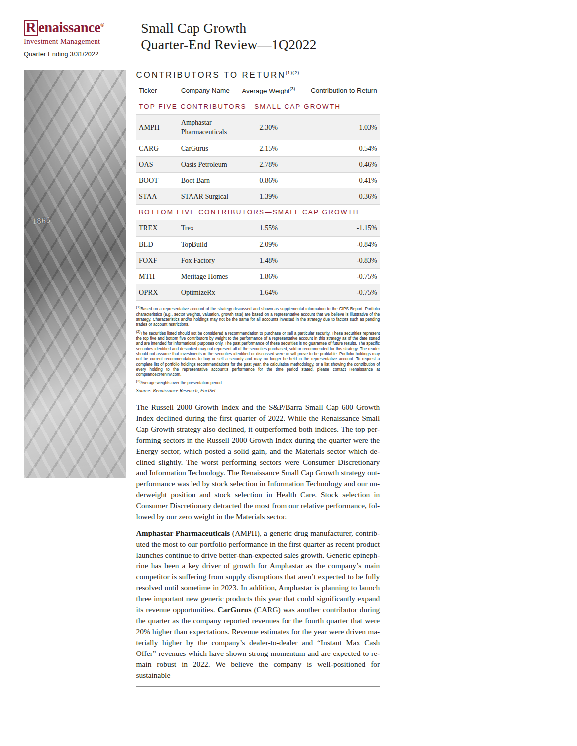Renaissance®
Investment Management
Quarter Ending 3/31/2022
Small Cap Growth
Quarter-End Review—1Q2022
1865
CONTRIBUTORS TO RETURN(1)(2)
| Ticker | Company Name | Average Weight (3) | Contribution to Return |
| --- | --- | --- | --- |
| TOP FIVE CONTRIBUTORS—SMALL CAP GROWTH |
| AMPH | Amphastar Pharmaceuticals | 2.30% | 1.03% |
| CARG | CarGurus | 2.15% | 0.54% |
| OAS | Oasis Petroleum | 2.78% | 0.46% |
| BOOT | Boot Barn | 0.86% | 0.41% |
| STAA | STAAR Surgical | 1.39% | 0.36% |
| BOTTOM FIVE CONTRIBUTORS—SMALL CAP GROWTH |
| TREX | Trex | 1.55% | -1.15% |
| BLD | TopBuild | 2.09% | -0.84% |
| FOXF | Fox Factory | 1.48% | -0.83% |
| MTH | Meritage Homes | 1.86% | -0.75% |
| OPRX | OptimizeRx | 1.64% | -0.75% |
(1)Based on a representative account of the strategy discussed and shown as supplemental information to the GIPS Report. Portfolio characteristics (e.g., sector weights, valuation, growth rate) are based on a representative account that we believe is illustrative of the strategy. Characteristics and/or holdings may not be the same for all accounts invested in the strategy due to factors such as pending trades or account restrictions.
(2)The securities listed should not be considered a recommendation to purchase or sell a particular security. These securities represent the top five and bottom five contributors by weight to the performance of a representative account in this strategy as of the date stated and are intended for informational purposes only. The past performance of these securities is no guarantee of future results. The specific securities identified and described may not represent all of the securities purchased, sold or recommended for this strategy. The reader should not assume that investments in the securities identified or discussed were or will prove to be profitable. Portfolio holdings may not be current recommendations to buy or sell a security and may no longer be held in the representative account. To request a complete list of portfolio holdings recommendations for the past year, the calculation methodology, or a list showing the contribution of every holding to the representative account’s performance for the time period stated, please contact Renaissance at compliance@reninv.com.
(3)Average weights over the presentation period.
Source: Renaissance Research, FactSet
The Russell 2000 Growth Index and the S&P/Barra Small Cap 600 Growth Index declined during the first quarter of 2022. While the Renaissance Small Cap Growth strategy also declined, it outperformed both indices. The top performing sectors in the Russell 2000 Growth Index during the quarter were the Energy sector, which posted a solid gain, and the Materials sector which declined slightly. The worst performing sectors were Consumer Discretionary and Information Technology. The Renaissance Small Cap Growth strategy outperformance was led by stock selection in Information Technology and our underweight position and stock selection in Health Care. Stock selection in Consumer Discretionary detracted the most from our relative performance, followed by our zero weight in the Materials sector.
Amphastar Pharmaceuticals (AMPH), a generic drug manufacturer, contributed the most to our portfolio performance in the first quarter as recent product launches continue to drive better-than-expected sales growth. Generic epinephrine has been a key driver of growth for Amphastar as the company’s main competitor is suffering from supply disruptions that aren’t expected to be fully resolved until sometime in 2023. In addition, Amphastar is planning to launch three important new generic products this year that could significantly expand its revenue opportunities. CarGurus (CARG) was another contributor during the quarter as the company reported revenues for the fourth quarter that were 20% higher than expectations. Revenue estimates for the year were driven materially higher by the company’s dealer-to-dealer and “Instant Max Cash Offer” revenues which have shown strong momentum and are expected to remain robust in 2022. We believe the company is well-positioned for sustainable